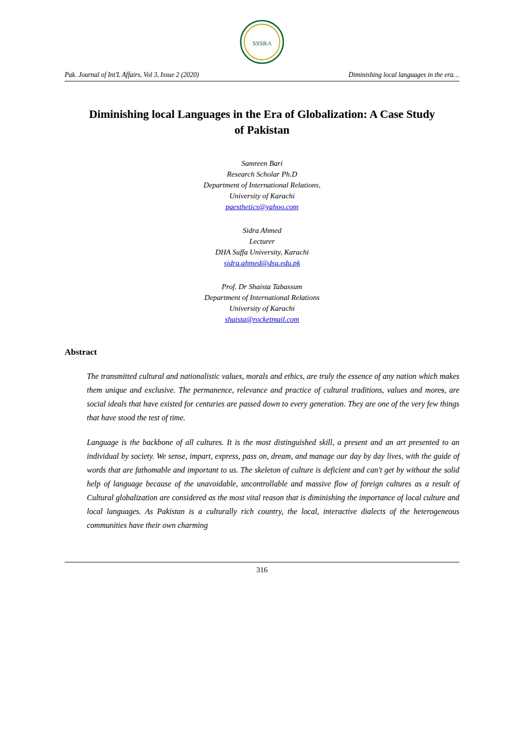Pak. Journal of Int'L Affairs, Vol 3, Issue 2 (2020) Diminishing local languages in the era…
Diminishing local Languages in the Era of Globalization: A Case Study of Pakistan
Samreen Bari
Research Scholar Ph.D
Department of International Relations,
University of Karachi
paesthetics@yahoo.com
Sidra Ahmed
Lecturer
DHA Suffa University, Karachi
sidra.ahmed@dsu.edu.pk
Prof. Dr Shaista Tabassum
Department of International Relations
University of Karachi
shaista@rocketmail.com
Abstract
The transmitted cultural and nationalistic values, morals and ethics, are truly the essence of any nation which makes them unique and exclusive. The permanence, relevance and practice of cultural traditions, values and mores, are social ideals that have existed for centuries are passed down to every generation. They are one of the very few things that have stood the test of time.
Language is the backbone of all cultures. It is the most distinguished skill, a present and an art presented to an individual by society. We sense, impart, express, pass on, dream, and manage our day by day lives, with the guide of words that are fathomable and important to us. The skeleton of culture is deficient and can't get by without the solid help of language because of the unavoidable, uncontrollable and massive flow of foreign cultures as a result of Cultural globalization are considered as the most vital reason that is diminishing the importance of local culture and local languages. As Pakistan is a culturally rich country, the local, interactive dialects of the heterogeneous communities have their own charming
316